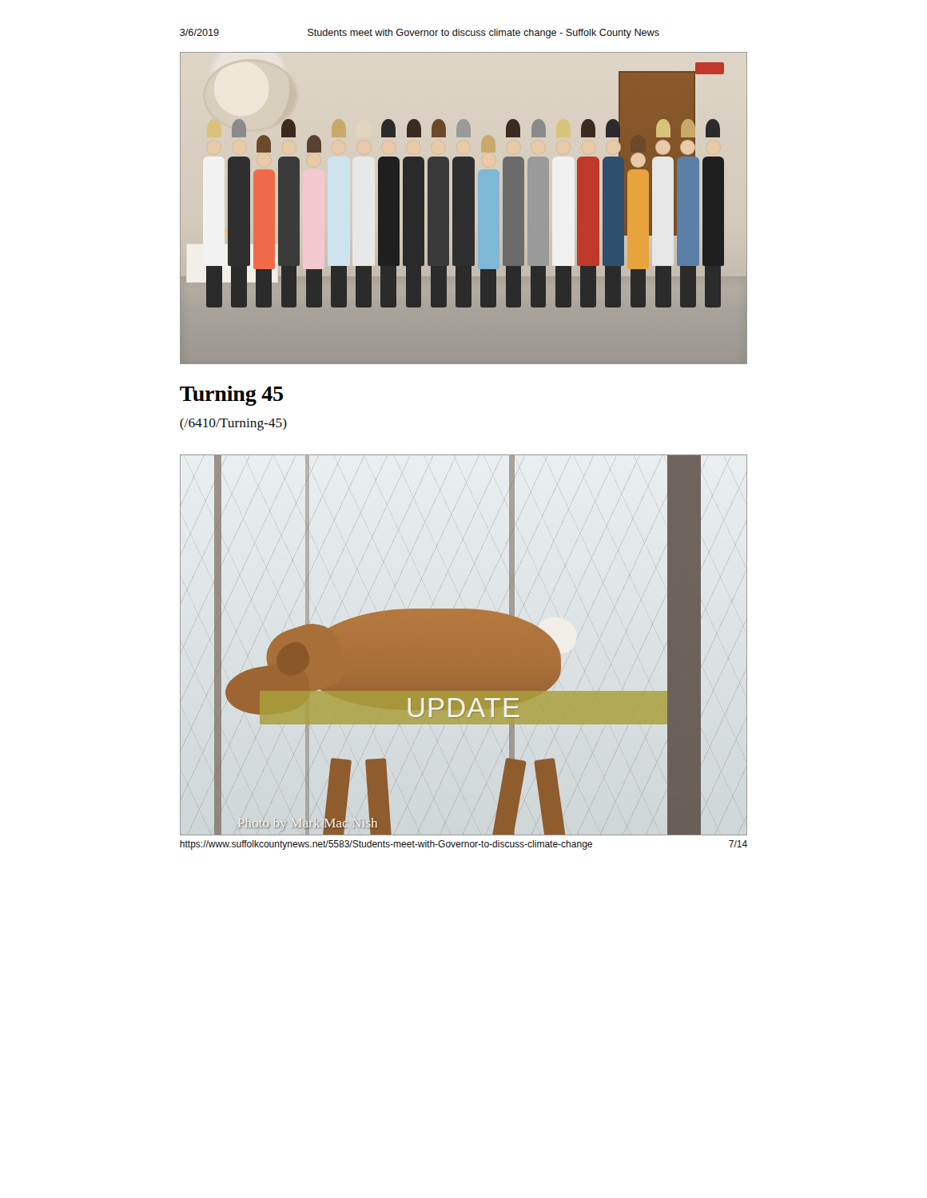3/6/2019
Students meet with Governor to discuss climate change - Suffolk County News
Turning 45
(/6410/Turning-45)
UPDATE
Photo by Mark Mac Nish
https://www.suffolkcountynews.net/5583/Students-meet-with-Governor-to-discuss-climate-change 7/14